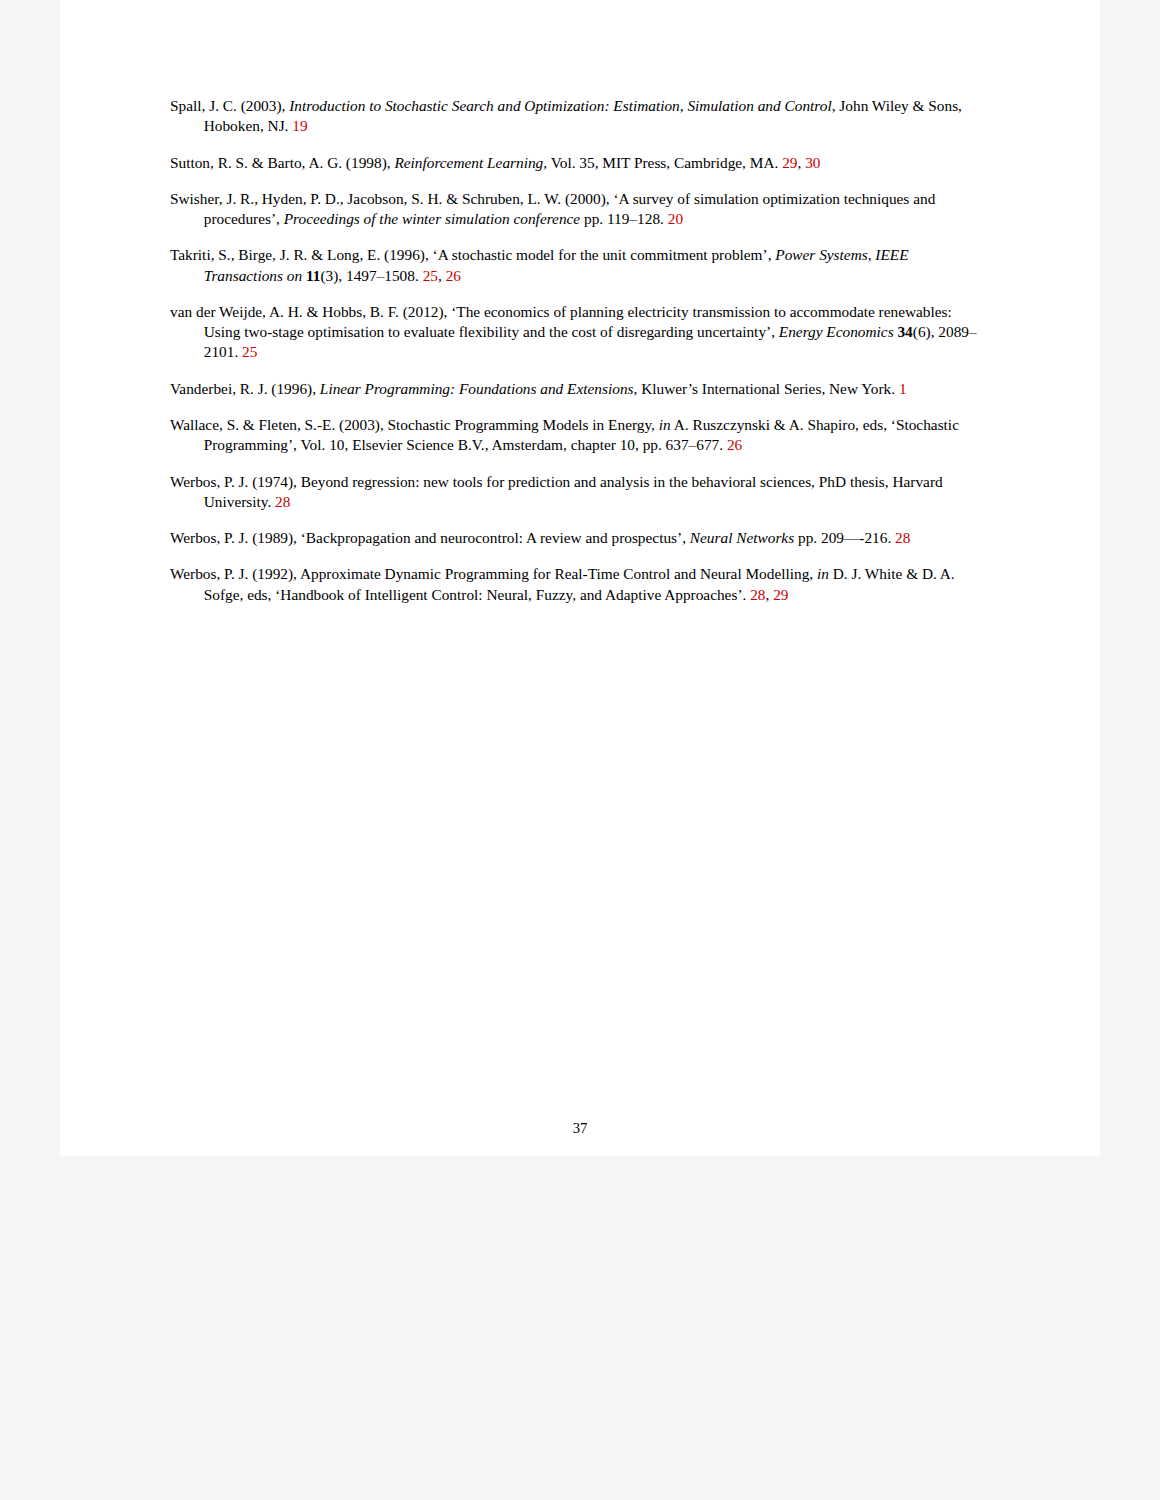Spall, J. C. (2003), Introduction to Stochastic Search and Optimization: Estimation, Simulation and Control, John Wiley & Sons, Hoboken, NJ. 19
Sutton, R. S. & Barto, A. G. (1998), Reinforcement Learning, Vol. 35, MIT Press, Cambridge, MA. 29, 30
Swisher, J. R., Hyden, P. D., Jacobson, S. H. & Schruben, L. W. (2000), ‘A survey of simulation optimization techniques and procedures’, Proceedings of the winter simulation conference pp. 119–128. 20
Takriti, S., Birge, J. R. & Long, E. (1996), ‘A stochastic model for the unit commitment problem’, Power Systems, IEEE Transactions on 11(3), 1497–1508. 25, 26
van der Weijde, A. H. & Hobbs, B. F. (2012), ‘The economics of planning electricity transmission to accommodate renewables: Using two-stage optimisation to evaluate flexibility and the cost of disregarding uncertainty’, Energy Economics 34(6), 2089–2101. 25
Vanderbei, R. J. (1996), Linear Programming: Foundations and Extensions, Kluwer’s International Series, New York. 1
Wallace, S. & Fleten, S.-E. (2003), Stochastic Programming Models in Energy, in A. Ruszczynski & A. Shapiro, eds, ‘Stochastic Programming’, Vol. 10, Elsevier Science B.V., Amsterdam, chapter 10, pp. 637–677. 26
Werbos, P. J. (1974), Beyond regression: new tools for prediction and analysis in the behavioral sciences, PhD thesis, Harvard University. 28
Werbos, P. J. (1989), ‘Backpropagation and neurocontrol: A review and prospectus’, Neural Networks pp. 209—-216. 28
Werbos, P. J. (1992), Approximate Dynamic Programming for Real-Time Control and Neural Modelling, in D. J. White & D. A. Sofge, eds, ‘Handbook of Intelligent Control: Neural, Fuzzy, and Adaptive Approaches’. 28, 29
37